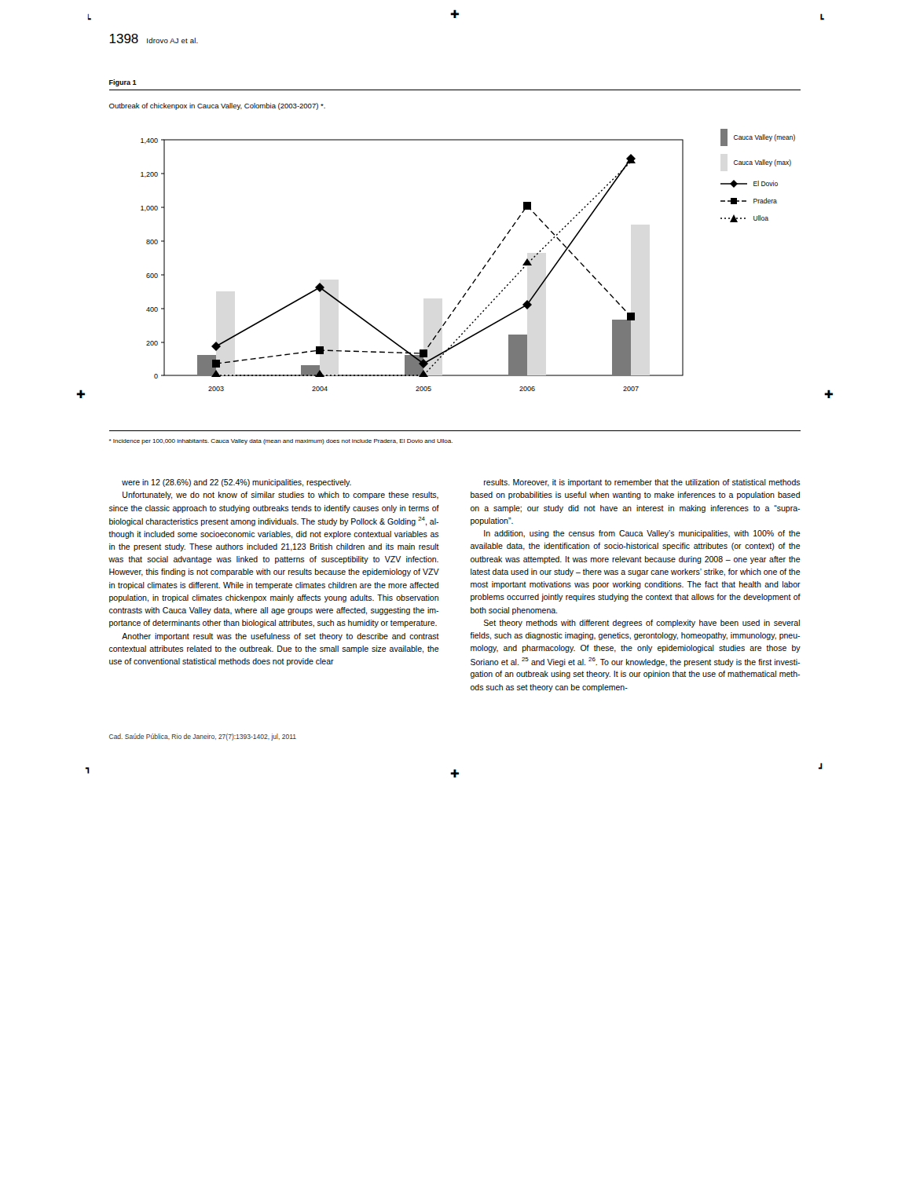┕ ┗ ┓ ┛ ✚ ✚ ✚ ✚
1398 Idrovo AJ et al.
Figura 1
Outbreak of chickenpox in Cauca Valley, Colombia (2003-2007) *.
1,400 1,200 1,000 800 600 400 200 0 2003 2004 2005 2006 2007
Cauca Valley (mean)
Cauca Valley (max)
El Dovio
Pradera
Ulloa
* Incidence per 100,000 inhabitants. Cauca Valley data (mean and maximum) does not include Pradera, El Dovio and Ulloa.
were in 12 (28.6%) and 22 (52.4%) municipalities, respectively.
Unfortunately, we do not know of similar studies to which to compare these results, since the classic approach to studying outbreaks tends to identify causes only in terms of biological characteristics present among individuals. The study by Pollock & Golding 24, although it included some socioeconomic variables, did not explore contextual variables as in the present study. These authors included 21,123 British children and its main result was that social advantage was linked to patterns of susceptibility to VZV infection. However, this finding is not comparable with our results because the epidemiology of VZV in tropical climates is different. While in temperate climates children are the more affected population, in tropical climates chickenpox mainly affects young adults. This observation contrasts with Cauca Valley data, where all age groups were affected, suggesting the importance of determinants other than biological attributes, such as humidity or temperature.
Another important result was the usefulness of set theory to describe and contrast contextual attributes related to the outbreak. Due to the small sample size available, the use of conventional statistical methods does not provide clear
results. Moreover, it is important to remember that the utilization of statistical methods based on probabilities is useful when wanting to make inferences to a population based on a sample; our study did not have an interest in making inferences to a “supra-population”.
In addition, using the census from Cauca Valley’s municipalities, with 100% of the available data, the identification of socio-historical specific attributes (or context) of the outbreak was attempted. It was more relevant because during 2008 – one year after the latest data used in our study – there was a sugar cane workers’ strike, for which one of the most important motivations was poor working conditions. The fact that health and labor problems occurred jointly requires studying the context that allows for the development of both social phenomena.
Set theory methods with different degrees of complexity have been used in several fields, such as diagnostic imaging, genetics, gerontology, homeopathy, immunology, pneumology, and pharmacology. Of these, the only epidemiological studies are those by Soriano et al. 25 and Viegi et al. 26. To our knowledge, the present study is the first investigation of an outbreak using set theory. It is our opinion that the use of mathematical methods such as set theory can be complemen-
Cad. Saúde Pública, Rio de Janeiro, 27(7):1393-1402, jul, 2011